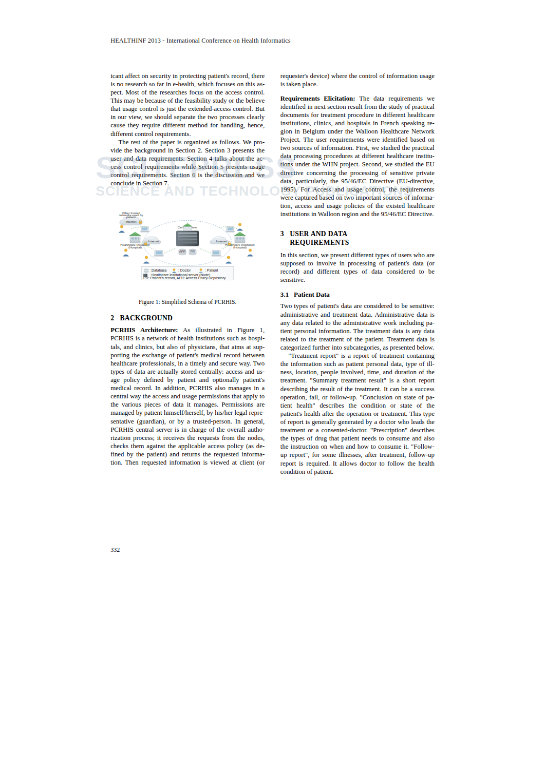HEALTHINF 2013 - International Conference on Health Informatics
SCITEPRESS
SCIENCE AND TECHNOLOGY PUBLICATIONS
icant affect on security in protecting patient's record, there is no research so far in e-health, which focuses on this aspect. Most of the researches focus on the access control. This may be because of the feasibility study or the believe that usage control is just the extended-access control. But in our view, we should separate the two processes clearly cause they require different method for handling, hence, different control requirements.
The rest of the paper is organized as follows. We provide the background in Section 2. Section 3 presents the user and data requirements. Section 4 talks about the access control requirements while Section 5 presents usage control requirements. Section 6 is the discussion and we conclude in Section 7.
Central server APR PR Healthcare Institution (Hospital) Healthcare Institution (Hospital) Other trusted networks used by patient Internet Internet Internet :Database : Doctor : Patient :Healthcare institutional server (Node) PR: Patient's record, APR: Access Policy Repository
Figure 1: Simplified Schema of PCRHIS.
2 BACKGROUND
PCRHIS Architecture: As illustrated in Figure 1, PCRHIS is a network of health institutions such as hospitals, and clinics, but also of physicians, that aims at supporting the exchange of patient's medical record between healthcare professionals, in a timely and secure way. Two types of data are actually stored centrally: access and usage policy defined by patient and optionally patient's medical record. In addition, PCRHIS also manages in a central way the access and usage permissions that apply to the various pieces of data it manages. Permissions are managed by patient himself/herself, by his/her legal representative (guardian), or by a trusted-person. In general, PCRHIS central server is in charge of the overall authorization process; it receives the requests from the nodes, checks them against the applicable access policy (as defined by the patient) and returns the requested information. Then requested information is viewed at client (or requester's device) where the control of information usage is taken place.
Requirements Elicitation: The data requirements we identified in next section result from the study of practical documents for treatment procedure in different healthcare institutions, clinics, and hospitals in French speaking region in Belgium under the Walloon Healthcare Network Project. The user requirements were identified based on two sources of information. First, we studied the practical data processing procedures at different healthcare institutions under the WHN project. Second, we studied the EU directive concerning the processing of sensitive private data, particularly, the 95/46/EC Directive (EU-directive, 1995). For Access and usage control, the requirements were captured based on two important sources of information, access and usage policies of the existed healthcare institutions in Walloon region and the 95/46/EC Directive.
3 USER AND DATA
REQUIREMENTS
In this section, we present different types of users who are supposed to involve in processing of patient's data (or record) and different types of data considered to be sensitive.
3.1 Patient Data
Two types of patient's data are considered to be sensitive: administrative and treatment data. Administrative data is any data related to the administrative work including patient personal information. The treatment data is any data related to the treatment of the patient. Treatment data is categorized further into subcategories, as presented below.
"Treatment report" is a report of treatment containing the information such as patient personal data, type of illness, location, people involved, time, and duration of the treatment. "Summary treatment result" is a short report describing the result of the treatment. It can be a success operation, fail, or follow-up. "Conclusion on state of patient health" describes the condition or state of the patient's health after the operation or treatment. This type of report is generally generated by a doctor who leads the treatment or a consented-doctor. "Prescription" describes the types of drug that patient needs to consume and also the instruction on when and how to consume it. "Follow-up report", for some illnesses, after treatment, follow-up report is required. It allows doctor to follow the health condition of patient.
332